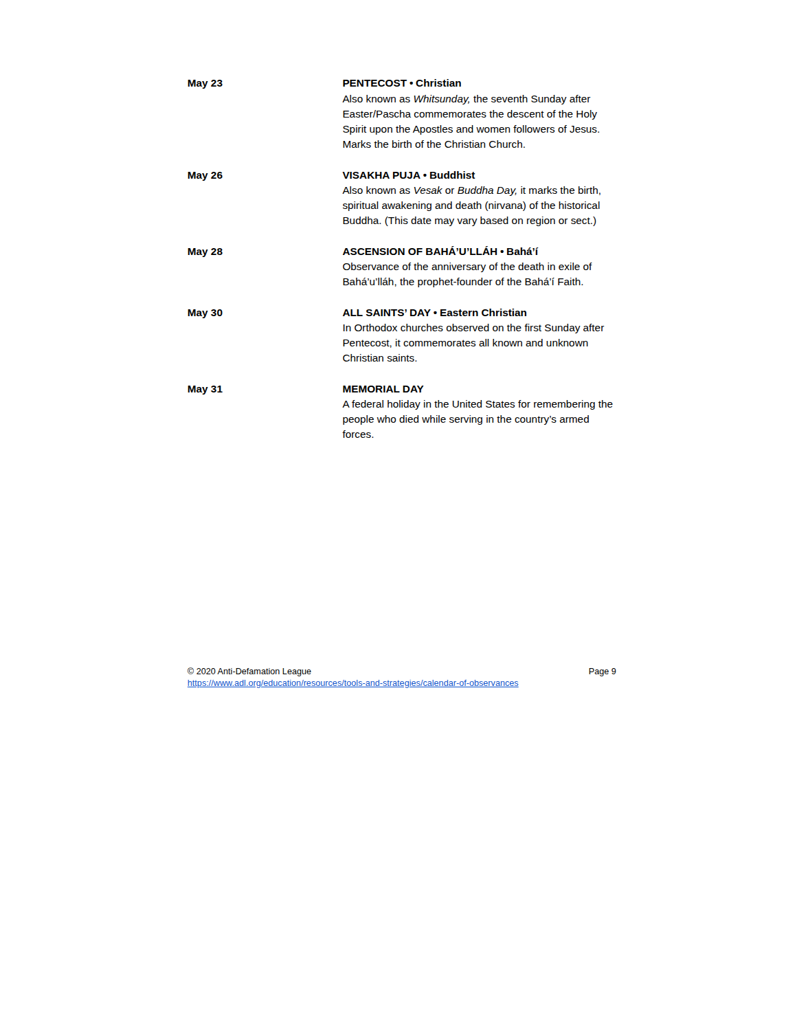| May 23 | PENTECOST • Christian Also known as Whitsunday, the seventh Sunday after Easter/Pascha commemorates the descent of the Holy Spirit upon the Apostles and women followers of Jesus. Marks the birth of the Christian Church. |
| May 26 | VISAKHA PUJA • Buddhist Also known as Vesak or Buddha Day, it marks the birth, spiritual awakening and death (nirvana) of the historical Buddha. (This date may vary based on region or sect.) |
| May 28 | ASCENSION OF BAHÁ’U’LLÁH • Bahá’í Observance of the anniversary of the death in exile of Bahá’u’lláh, the prophet-founder of the Bahá’í Faith. |
| May 30 | ALL SAINTS’ DAY • Eastern Christian In Orthodox churches observed on the first Sunday after Pentecost, it commemorates all known and unknown Christian saints. |
| May 31 | MEMORIAL DAY A federal holiday in the United States for remembering the people who died while serving in the country’s armed forces. |
© 2020 Anti-Defamation League
Page 9
https://www.adl.org/education/resources/tools-and-strategies/calendar-of-observances